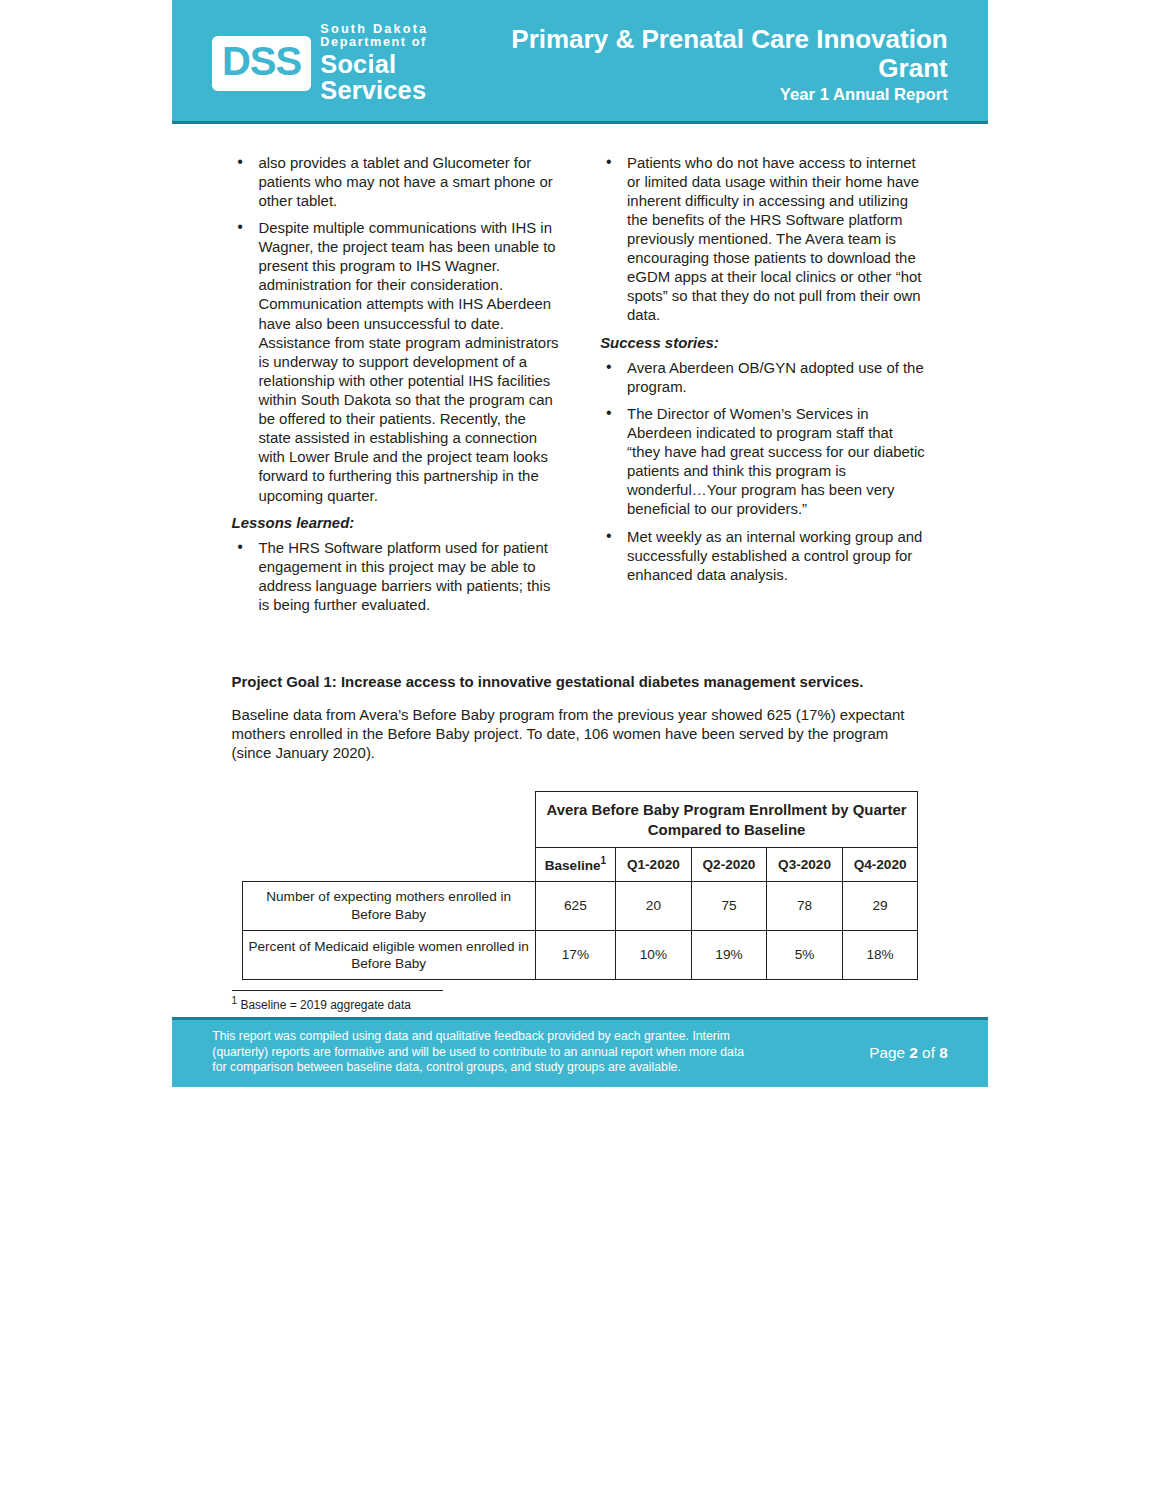DSS
South Dakota
Department of
Social Services
Primary & Prenatal Care Innovation Grant
Year 1 Annual Report
also provides a tablet and Glucometer for patients who may not have a smart phone or other tablet.
Despite multiple communications with IHS in Wagner, the project team has been unable to present this program to IHS Wagner. administration for their consideration. Communication attempts with IHS Aberdeen have also been unsuccessful to date. Assistance from state program administrators is underway to support development of a relationship with other potential IHS facilities within South Dakota so that the program can be offered to their patients. Recently, the state assisted in establishing a connection with Lower Brule and the project team looks forward to furthering this partnership in the upcoming quarter.
Lessons learned:
The HRS Software platform used for patient engagement in this project may be able to address language barriers with patients; this is being further evaluated.
Patients who do not have access to internet or limited data usage within their home have inherent difficulty in accessing and utilizing the benefits of the HRS Software platform previously mentioned. The Avera team is encouraging those patients to download the eGDM apps at their local clinics or other “hot spots” so that they do not pull from their own data.
Success stories:
Avera Aberdeen OB/GYN adopted use of the program.
The Director of Women’s Services in Aberdeen indicated to program staff that “they have had great success for our diabetic patients and think this program is wonderful…Your program has been very beneficial to our providers.”
Met weekly as an internal working group and successfully established a control group for enhanced data analysis.
Project Goal 1: Increase access to innovative gestational diabetes management services.
Baseline data from Avera’s Before Baby program from the previous year showed 625 (17%) expectant mothers enrolled in the Before Baby project. To date, 106 women have been served by the program (since January 2020).
| | Avera Before Baby Program Enrollment by Quarter Compared to Baseline |
| | Baseline 1 | Q1-2020 | Q2-2020 | Q3-2020 | Q4-2020 |
| Number of expecting mothers enrolled in Before Baby | 625 | 20 | 75 | 78 | 29 |
| Percent of Medicaid eligible women enrolled in Before Baby | 17% | 10% | 19% | 5% | 18% |
1 Baseline = 2019 aggregate data
This report was compiled using data and qualitative feedback provided by each grantee. Interim (quarterly) reports are formative and will be used to contribute to an annual report when more data for comparison between baseline data, control groups, and study groups are available.
Page 2 of 8